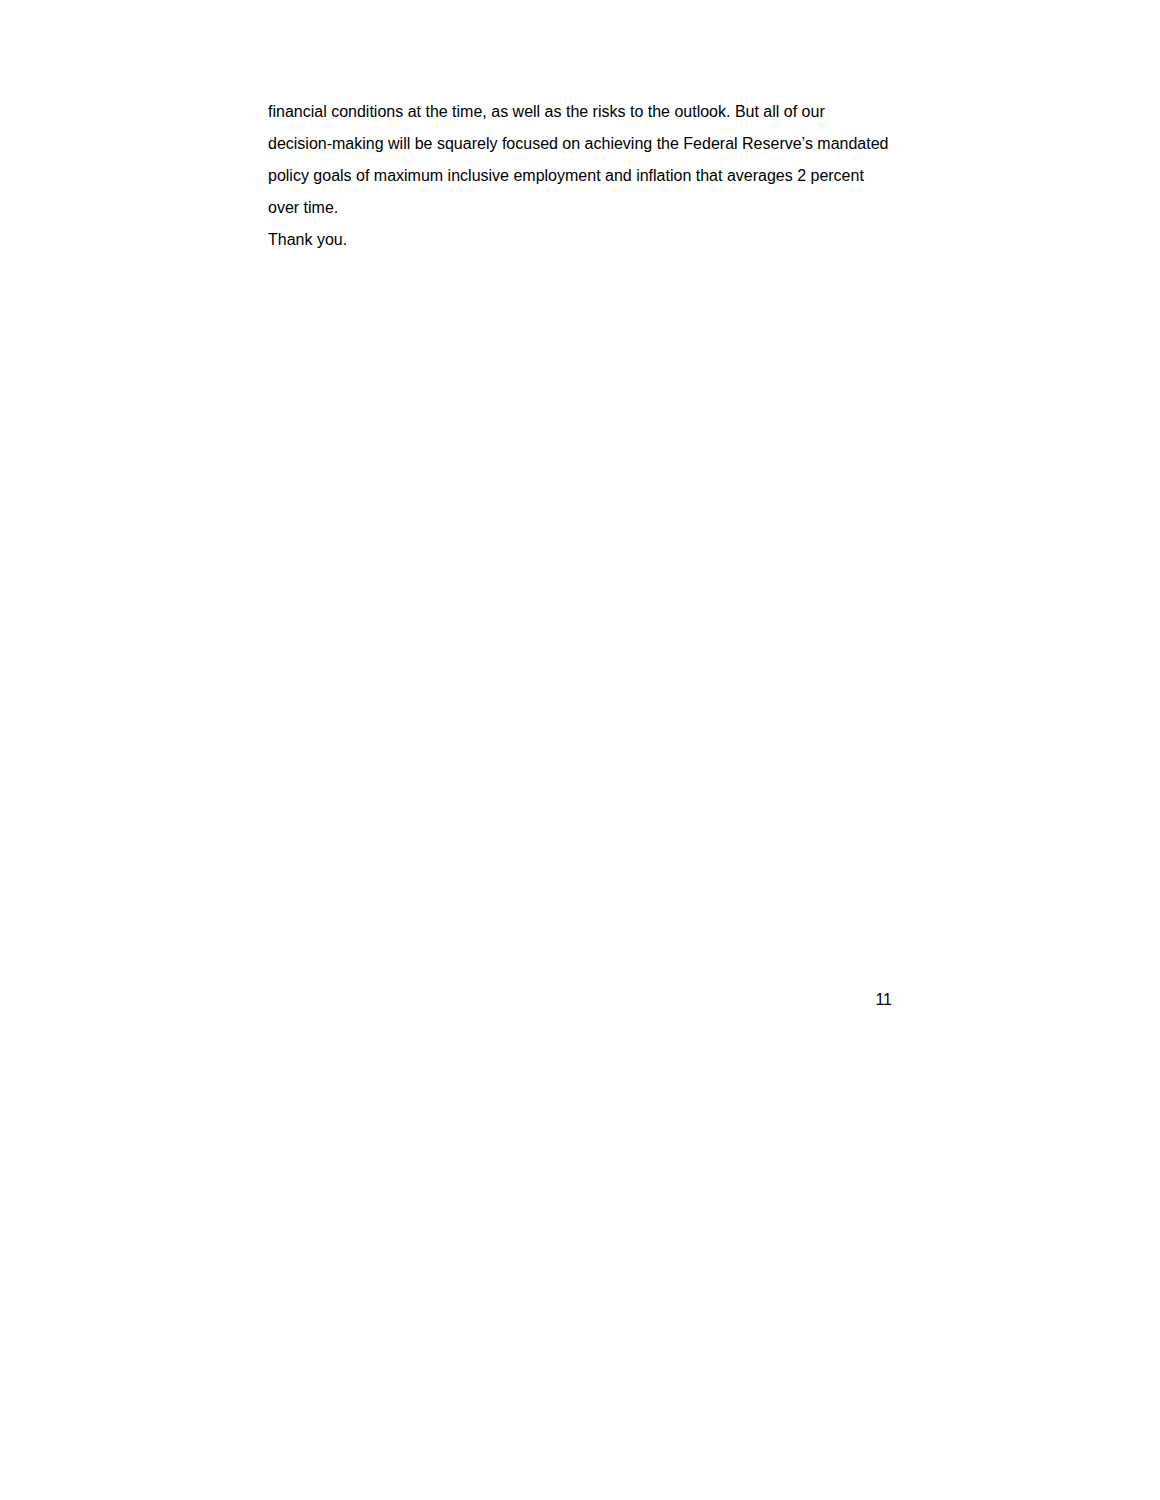financial conditions at the time, as well as the risks to the outlook. But all of our decision-making will be squarely focused on achieving the Federal Reserve’s mandated policy goals of maximum inclusive employment and inflation that averages 2 percent over time.
Thank you.
11